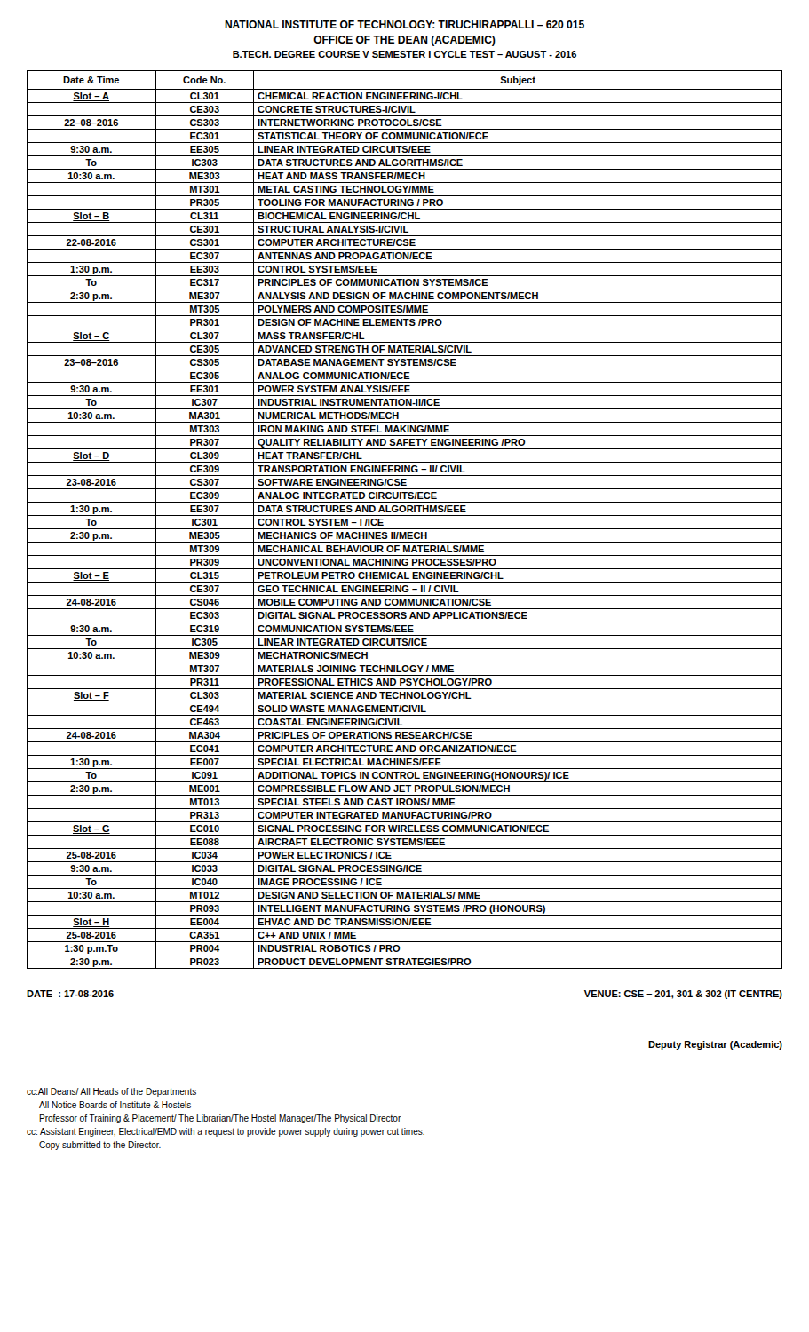NATIONAL INSTITUTE OF TECHNOLOGY: TIRUCHIRAPPALLI – 620 015
OFFICE OF THE DEAN (ACADEMIC)
B.TECH. DEGREE COURSE V SEMESTER I CYCLE TEST – AUGUST - 2016
| Date & Time | Code No. | Subject |
| --- | --- | --- |
| Slot – A | CL301 | CHEMICAL REACTION ENGINEERING-I/CHL |
| | CE303 | CONCRETE STRUCTURES-I/CIVIL |
| 22–08–2016 | CS303 | INTERNETWORKING PROTOCOLS/CSE |
| | EC301 | STATISTICAL THEORY OF COMMUNICATION/ECE |
| 9:30 a.m. | EE305 | LINEAR INTEGRATED CIRCUITS/EEE |
| To | IC303 | DATA STRUCTURES AND ALGORITHMS/ICE |
| 10:30 a.m. | ME303 | HEAT AND MASS TRANSFER/MECH |
| | MT301 | METAL CASTING TECHNOLOGY/MME |
| | PR305 | TOOLING FOR MANUFACTURING / PRO |
| Slot – B | CL311 | BIOCHEMICAL ENGINEERING/CHL |
| | CE301 | STRUCTURAL ANALYSIS-I/CIVIL |
| 22-08-2016 | CS301 | COMPUTER ARCHITECTURE/CSE |
| | EC307 | ANTENNAS AND PROPAGATION/ECE |
| 1:30 p.m. | EE303 | CONTROL SYSTEMS/EEE |
| To | EC317 | PRINCIPLES OF COMMUNICATION SYSTEMS/ICE |
| 2:30 p.m. | ME307 | ANALYSIS AND DESIGN OF MACHINE COMPONENTS/MECH |
| | MT305 | POLYMERS AND COMPOSITES/MME |
| | PR301 | DESIGN OF MACHINE ELEMENTS /PRO |
| Slot – C | CL307 | MASS TRANSFER/CHL |
| | CE305 | ADVANCED STRENGTH OF MATERIALS/CIVIL |
| 23–08–2016 | CS305 | DATABASE MANAGEMENT SYSTEMS/CSE |
| | EC305 | ANALOG COMMUNICATION/ECE |
| 9:30 a.m. | EE301 | POWER SYSTEM ANALYSIS/EEE |
| To | IC307 | INDUSTRIAL INSTRUMENTATION-II/ICE |
| 10:30 a.m. | MA301 | NUMERICAL METHODS/MECH |
| | MT303 | IRON MAKING AND STEEL MAKING/MME |
| | PR307 | QUALITY RELIABILITY AND SAFETY ENGINEERING /PRO |
| Slot – D | CL309 | HEAT TRANSFER/CHL |
| | CE309 | TRANSPORTATION ENGINEERING – II/ CIVIL |
| 23-08-2016 | CS307 | SOFTWARE ENGINEERING/CSE |
| | EC309 | ANALOG INTEGRATED CIRCUITS/ECE |
| 1:30 p.m. | EE307 | DATA STRUCTURES AND ALGORITHMS/EEE |
| To | IC301 | CONTROL SYSTEM – I /ICE |
| 2:30 p.m. | ME305 | MECHANICS OF MACHINES II/MECH |
| | MT309 | MECHANICAL BEHAVIOUR OF MATERIALS/MME |
| | PR309 | UNCONVENTIONAL MACHINING PROCESSES/PRO |
| Slot – E | CL315 | PETROLEUM PETRO CHEMICAL ENGINEERING/CHL |
| | CE307 | GEO TECHNICAL ENGINEERING – II / CIVIL |
| 24-08-2016 | CS046 | MOBILE COMPUTING AND COMMUNICATION/CSE |
| | EC303 | DIGITAL SIGNAL PROCESSORS AND APPLICATIONS/ECE |
| 9:30 a.m. | EC319 | COMMUNICATION SYSTEMS/EEE |
| To | IC305 | LINEAR INTEGRATED CIRCUITS/ICE |
| 10:30 a.m. | ME309 | MECHATRONICS/MECH |
| | MT307 | MATERIALS JOINING TECHNILOGY / MME |
| | PR311 | PROFESSIONAL ETHICS AND PSYCHOLOGY/PRO |
| Slot – F | CL303 | MATERIAL SCIENCE AND TECHNOLOGY/CHL |
| | CE494 | SOLID WASTE MANAGEMENT/CIVIL |
| | CE463 | COASTAL ENGINEERING/CIVIL |
| 24-08-2016 | MA304 | PRICIPLES OF OPERATIONS RESEARCH/CSE |
| | EC041 | COMPUTER ARCHITECTURE AND ORGANIZATION/ECE |
| 1:30 p.m. | EE007 | SPECIAL ELECTRICAL MACHINES/EEE |
| To | IC091 | ADDITIONAL TOPICS IN CONTROL ENGINEERING(HONOURS)/ ICE |
| 2:30 p.m. | ME001 | COMPRESSIBLE FLOW AND JET PROPULSION/MECH |
| | MT013 | SPECIAL STEELS AND CAST IRONS/ MME |
| | PR313 | COMPUTER INTEGRATED MANUFACTURING/PRO |
| Slot – G | EC010 | SIGNAL PROCESSING FOR WIRELESS COMMUNICATION/ECE |
| | EE088 | AIRCRAFT ELECTRONIC SYSTEMS/EEE |
| 25-08-2016 | IC034 | POWER ELECTRONICS / ICE |
| 9:30 a.m. | IC033 | DIGITAL SIGNAL PROCESSING/ICE |
| To | IC040 | IMAGE PROCESSING / ICE |
| 10:30 a.m. | MT012 | DESIGN AND SELECTION OF MATERIALS/ MME |
| | PR093 | INTELLIGENT MANUFACTURING SYSTEMS /PRO (HONOURS) |
| Slot – H | EE004 | EHVAC AND DC TRANSMISSION/EEE |
| 25-08-2016 | CA351 | C++ AND UNIX / MME |
| 1:30 p.m.To | PR004 | INDUSTRIAL ROBOTICS / PRO |
| 2:30 p.m. | PR023 | PRODUCT DEVELOPMENT STRATEGIES/PRO |
DATE : 17-08-2016
VENUE: CSE – 201, 301 & 302 (IT CENTRE)
Deputy Registrar (Academic)
cc:All Deans/ All Heads of the Departments
All Notice Boards of Institute & Hostels
Professor of Training & Placement/ The Librarian/The Hostel Manager/The Physical Director
cc: Assistant Engineer, Electrical/EMD with a request to provide power supply during power cut times.
Copy submitted to the Director.